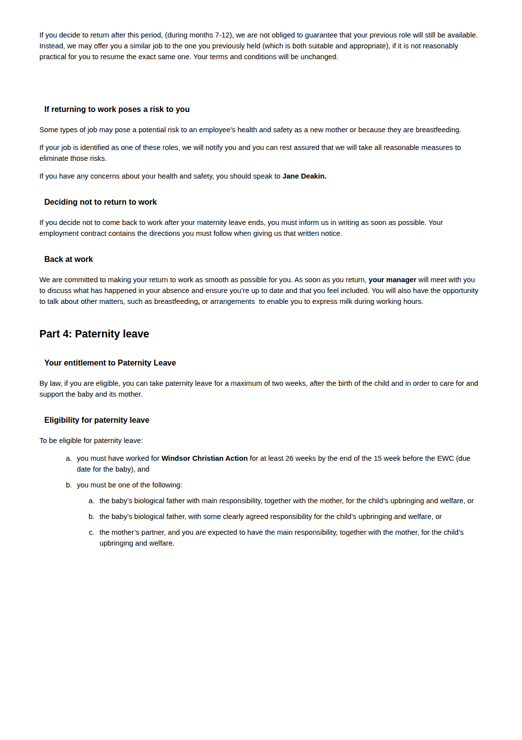If you decide to return after this period, (during months 7-12), we are not obliged to guarantee that your previous role will still be available. Instead, we may offer you a similar job to the one you previously held (which is both suitable and appropriate), if it is not reasonably practical for you to resume the exact same one. Your terms and conditions will be unchanged.
If returning to work poses a risk to you
Some types of job may pose a potential risk to an employee’s health and safety as a new mother or because they are breastfeeding.
If your job is identified as one of these roles, we will notify you and you can rest assured that we will take all reasonable measures to eliminate those risks.
If you have any concerns about your health and safety, you should speak to Jane Deakin.
Deciding not to return to work
If you decide not to come back to work after your maternity leave ends, you must inform us in writing as soon as possible. Your employment contract contains the directions you must follow when giving us that written notice.
Back at work
We are committed to making your return to work as smooth as possible for you. As soon as you return, your manager will meet with you to discuss what has happened in your absence and ensure you’re up to date and that you feel included. You will also have the opportunity to talk about other matters, such as breastfeeding, or arrangements to enable you to express milk during working hours.
Part 4: Paternity leave
Your entitlement to Paternity Leave
By law, if you are eligible, you can take paternity leave for a maximum of two weeks, after the birth of the child and in order to care for and support the baby and its mother.
Eligibility for paternity leave
To be eligible for paternity leave:
you must have worked for Windsor Christian Action for at least 26 weeks by the end of the 15 week before the EWC (due date for the baby), and
you must be one of the following:
the baby’s biological father with main responsibility, together with the mother, for the child’s upbringing and welfare, or
the baby’s biological father, with some clearly agreed responsibility for the child’s upbringing and welfare, or
the mother’s partner, and you are expected to have the main responsibility, together with the mother, for the child’s upbringing and welfare.